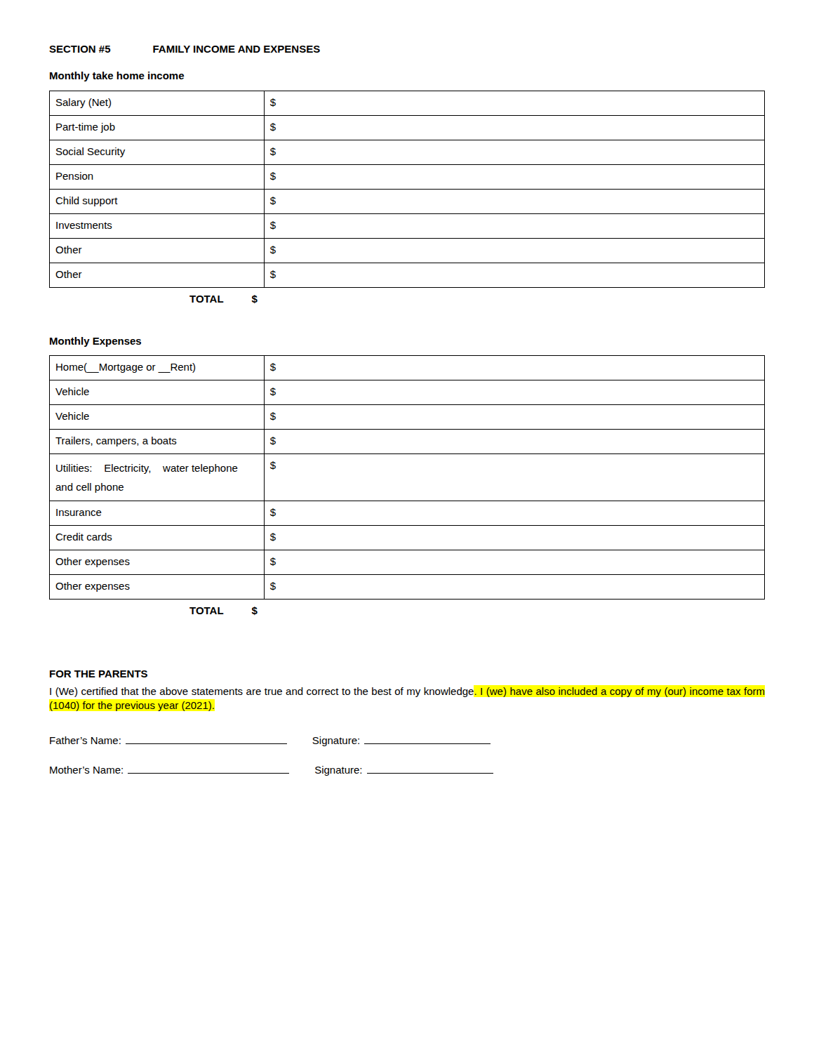SECTION #5 FAMILY INCOME AND EXPENSES
Monthly take home income
| Salary (Net) | $ |
| Part-time job | $ |
| Social Security | $ |
| Pension | $ |
| Child support | $ |
| Investments | $ |
| Other | $ |
| Other | $ |
TOTAL$
Monthly Expenses
| Home(__Mortgage or __Rent) | $ |
| Vehicle | $ |
| Vehicle | $ |
| Trailers, campers, a boats | $ |
| Utilities: Electricity, water telephone and cell phone | $ |
| Insurance | $ |
| Credit cards | $ |
| Other expenses | $ |
| Other expenses | $ |
TOTAL$
FOR THE PARENTS
I (We) certified that the above statements are true and correct to the best of my knowledge. I (we) have also included a copy of my (our) income tax form (1040) for the previous year (2021).
Father’s Name: Signature:
Mother’s Name: Signature: